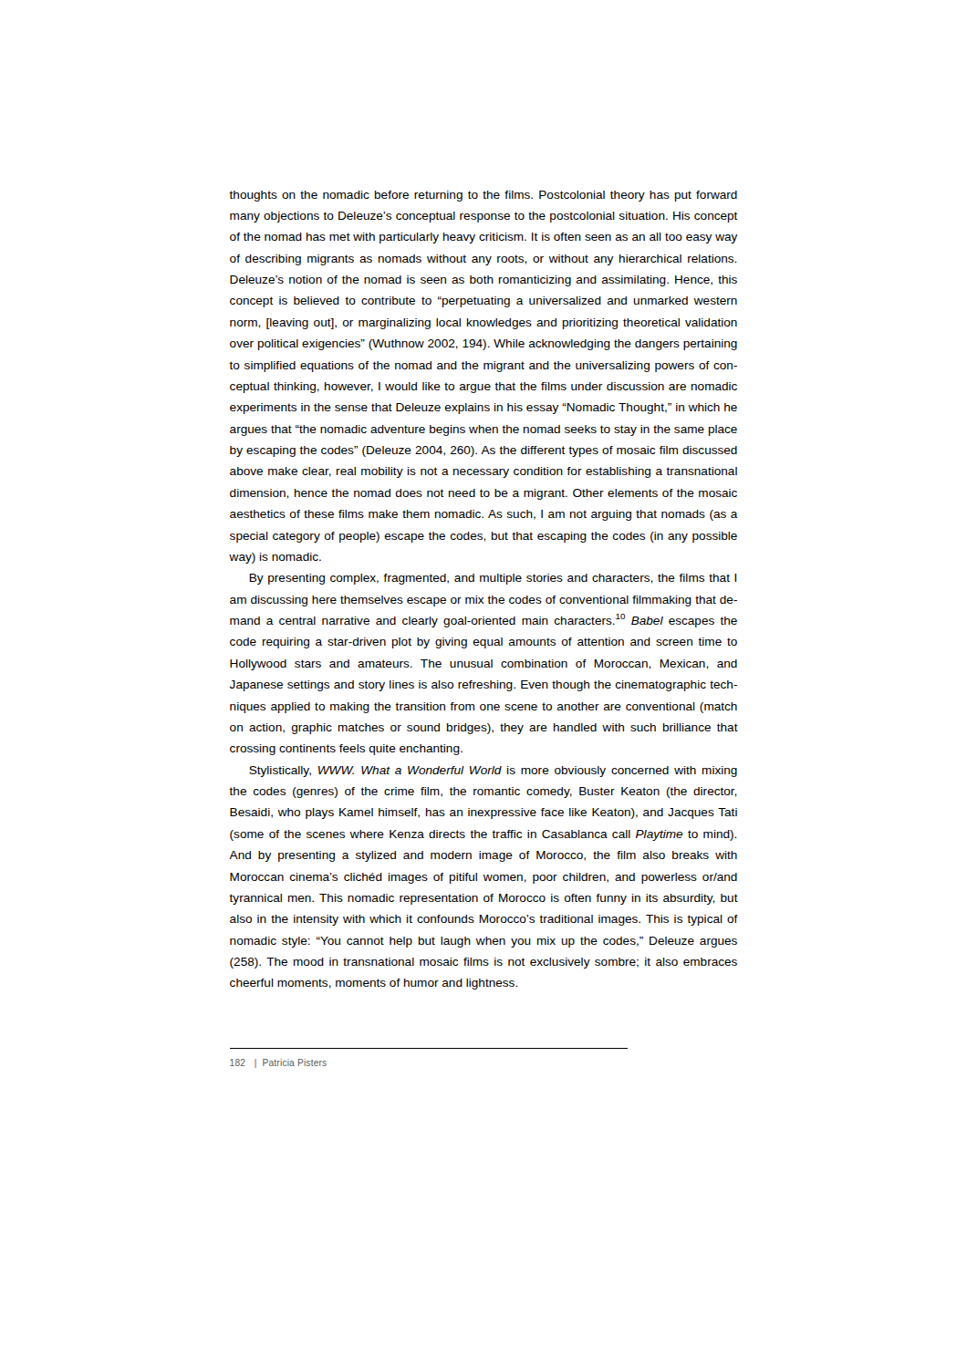thoughts on the nomadic before returning to the films. Postcolonial theory has put forward many objections to Deleuze’s conceptual response to the postcolonial situation. His concept of the nomad has met with particularly heavy criticism. It is often seen as an all too easy way of describing migrants as nomads without any roots, or without any hierarchical relations. Deleuze’s notion of the nomad is seen as both romanticizing and assimilating. Hence, this concept is believed to contribute to “perpetuating a universalized and unmarked western norm, [leaving out], or marginalizing local knowledges and prioritizing theoretical validation over political exigencies” (Wuthnow 2002, 194). While acknowledging the dangers pertaining to simplified equations of the nomad and the migrant and the universalizing powers of conceptual thinking, however, I would like to argue that the films under discussion are nomadic experiments in the sense that Deleuze explains in his essay “Nomadic Thought,” in which he argues that “the nomadic adventure begins when the nomad seeks to stay in the same place by escaping the codes” (Deleuze 2004, 260). As the different types of mosaic film discussed above make clear, real mobility is not a necessary condition for establishing a transnational dimension, hence the nomad does not need to be a migrant. Other elements of the mosaic aesthetics of these films make them nomadic. As such, I am not arguing that nomads (as a special category of people) escape the codes, but that escaping the codes (in any possible way) is nomadic.
By presenting complex, fragmented, and multiple stories and characters, the films that I am discussing here themselves escape or mix the codes of conventional filmmaking that demand a central narrative and clearly goal-oriented main characters.10 Babel escapes the code requiring a star-driven plot by giving equal amounts of attention and screen time to Hollywood stars and amateurs. The unusual combination of Moroccan, Mexican, and Japanese settings and story lines is also refreshing. Even though the cinematographic techniques applied to making the transition from one scene to another are conventional (match on action, graphic matches or sound bridges), they are handled with such brilliance that crossing continents feels quite enchanting.
Stylistically, WWW. What a Wonderful World is more obviously concerned with mixing the codes (genres) of the crime film, the romantic comedy, Buster Keaton (the director, Besaidi, who plays Kamel himself, has an inexpressive face like Keaton), and Jacques Tati (some of the scenes where Kenza directs the traffic in Casablanca call Playtime to mind). And by presenting a stylized and modern image of Morocco, the film also breaks with Moroccan cinema’s clichéd images of pitiful women, poor children, and powerless or/and tyrannical men. This nomadic representation of Morocco is often funny in its absurdity, but also in the intensity with which it confounds Morocco’s traditional images. This is typical of nomadic style: “You cannot help but laugh when you mix up the codes,” Deleuze argues (258). The mood in transnational mosaic films is not exclusively sombre; it also embraces cheerful moments, moments of humor and lightness.
182| Patricia Pisters